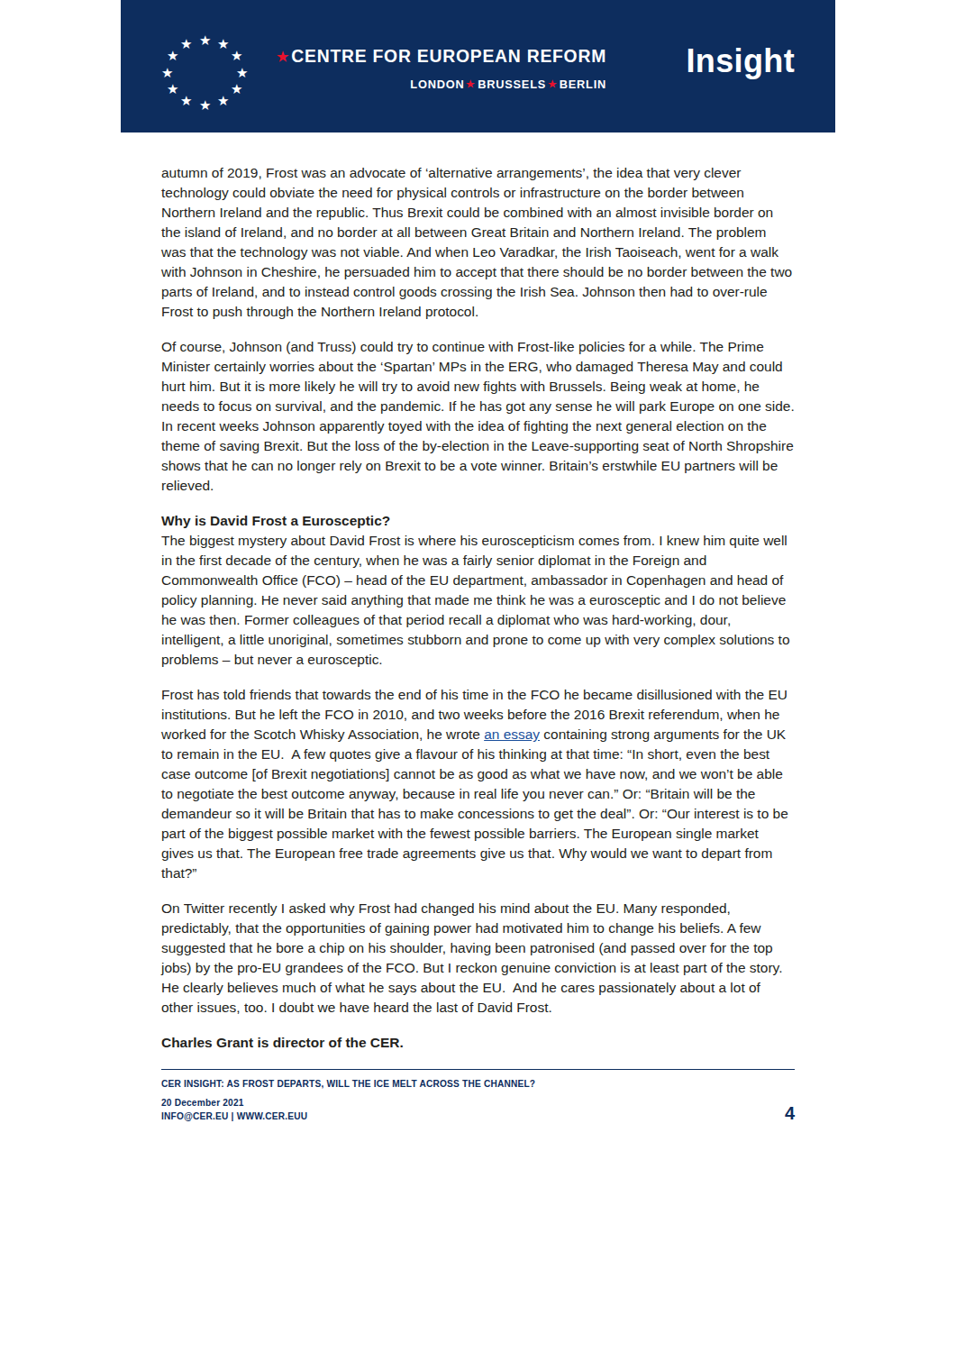★ ★ ★ ★ ★ ★ ★ ★ ★ ★ ★ ★
★CENTRE FOR EUROPEAN REFORM
LONDON★BRUSSELS★BERLIN
Insight
autumn of 2019, Frost was an advocate of ‘alternative arrangements’, the idea that very clever technology could obviate the need for physical controls or infrastructure on the border between Northern Ireland and the republic. Thus Brexit could be combined with an almost invisible border on the island of Ireland, and no border at all between Great Britain and Northern Ireland. The problem was that the technology was not viable. And when Leo Varadkar, the Irish Taoiseach, went for a walk with Johnson in Cheshire, he persuaded him to accept that there should be no border between the two parts of Ireland, and to instead control goods crossing the Irish Sea. Johnson then had to over-rule Frost to push through the Northern Ireland protocol.
Of course, Johnson (and Truss) could try to continue with Frost-like policies for a while. The Prime Minister certainly worries about the ‘Spartan’ MPs in the ERG, who damaged Theresa May and could hurt him. But it is more likely he will try to avoid new fights with Brussels. Being weak at home, he needs to focus on survival, and the pandemic. If he has got any sense he will park Europe on one side. In recent weeks Johnson apparently toyed with the idea of fighting the next general election on the theme of saving Brexit. But the loss of the by-election in the Leave-supporting seat of North Shropshire shows that he can no longer rely on Brexit to be a vote winner. Britain’s erstwhile EU partners will be relieved.
Why is David Frost a Eurosceptic?
The biggest mystery about David Frost is where his euroscepticism comes from. I knew him quite well in the first decade of the century, when he was a fairly senior diplomat in the Foreign and Commonwealth Office (FCO) – head of the EU department, ambassador in Copenhagen and head of policy planning. He never said anything that made me think he was a eurosceptic and I do not believe he was then. Former colleagues of that period recall a diplomat who was hard-working, dour, intelligent, a little unoriginal, sometimes stubborn and prone to come up with very complex solutions to problems – but never a eurosceptic.
Frost has told friends that towards the end of his time in the FCO he became disillusioned with the EU institutions. But he left the FCO in 2010, and two weeks before the 2016 Brexit referendum, when he worked for the Scotch Whisky Association, he wrote an essay containing strong arguments for the UK to remain in the EU. A few quotes give a flavour of his thinking at that time: “In short, even the best case outcome [of Brexit negotiations] cannot be as good as what we have now, and we won’t be able to negotiate the best outcome anyway, because in real life you never can.” Or: “Britain will be the demandeur so it will be Britain that has to make concessions to get the deal”. Or: “Our interest is to be part of the biggest possible market with the fewest possible barriers. The European single market gives us that. The European free trade agreements give us that. Why would we want to depart from that?”
On Twitter recently I asked why Frost had changed his mind about the EU. Many responded, predictably, that the opportunities of gaining power had motivated him to change his beliefs. A few suggested that he bore a chip on his shoulder, having been patronised (and passed over for the top jobs) by the pro-EU grandees of the FCO. But I reckon genuine conviction is at least part of the story. He clearly believes much of what he says about the EU. And he cares passionately about a lot of other issues, too. I doubt we have heard the last of David Frost.
Charles Grant is director of the CER.
CER INSIGHT: AS FROST DEPARTS, WILL THE ICE MELT ACROSS THE CHANNEL?
20 December 2021
INFO@CER.EU | WWW.CER.EUU
4